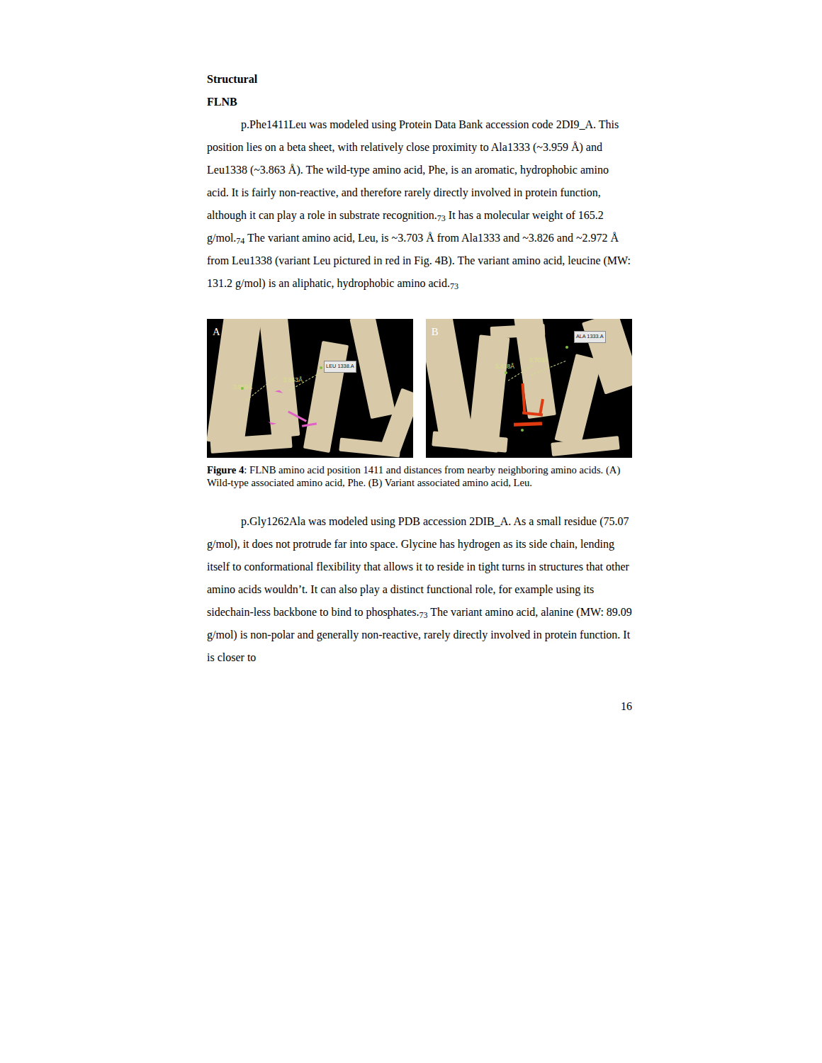Structural
FLNB
p.Phe1411Leu was modeled using Protein Data Bank accession code 2DI9_A. This position lies on a beta sheet, with relatively close proximity to Ala1333 (~3.959 Å) and Leu1338 (~3.863 Å). The wild-type amino acid, Phe, is an aromatic, hydrophobic amino acid. It is fairly non-reactive, and therefore rarely directly involved in protein function, although it can play a role in substrate recognition.73 It has a molecular weight of 165.2 g/mol.74 The variant amino acid, Leu, is ~3.703 Å from Ala1333 and ~3.826 and ~2.972 Å from Leu1338 (variant Leu pictured in red in Fig. 4B). The variant amino acid, leucine (MW: 131.2 g/mol) is an aliphatic, hydrophobic amino acid.73
A
3.959Å
3.863Å
LEU 1338.A
B
3.438Å
3.703Å
ALA 1333.A
Figure 4: FLNB amino acid position 1411 and distances from nearby neighboring amino acids. (A) Wild-type associated amino acid, Phe. (B) Variant associated amino acid, Leu.
p.Gly1262Ala was modeled using PDB accession 2DIB_A. As a small residue (75.07 g/mol), it does not protrude far into space. Glycine has hydrogen as its side chain, lending itself to conformational flexibility that allows it to reside in tight turns in structures that other amino acids wouldn’t. It can also play a distinct functional role, for example using its sidechain-less backbone to bind to phosphates.73 The variant amino acid, alanine (MW: 89.09 g/mol) is non-polar and generally non-reactive, rarely directly involved in protein function. It is closer to
16